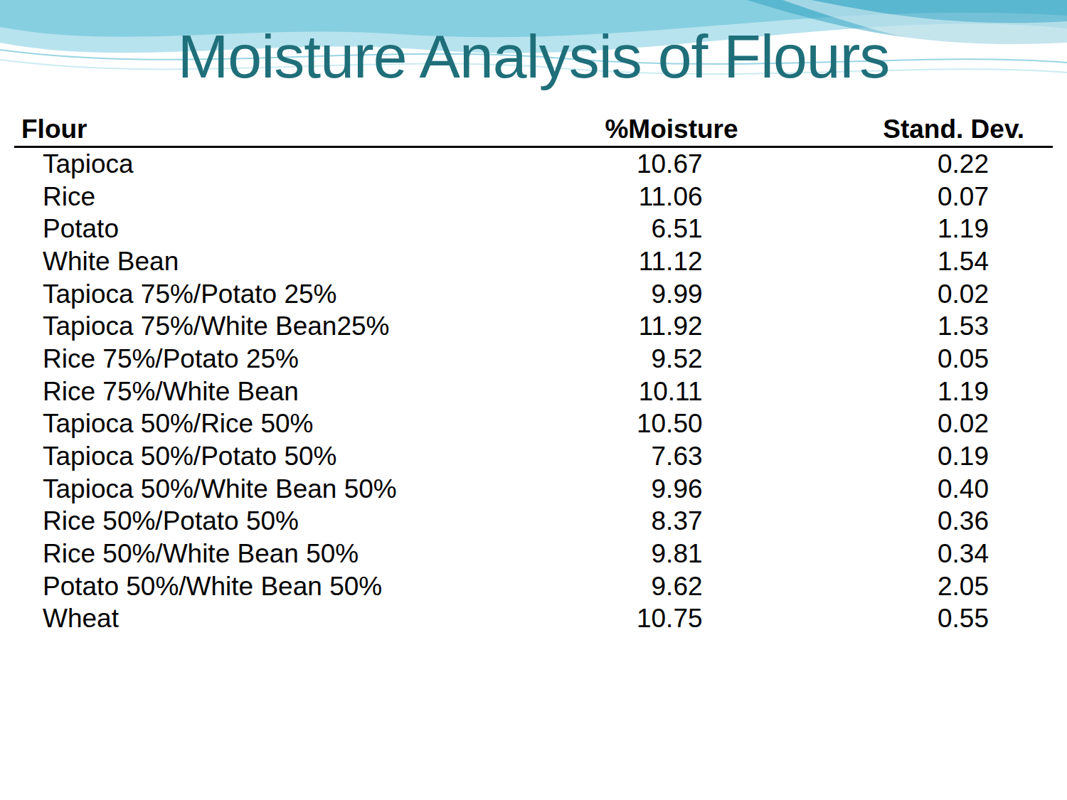Moisture Analysis of Flours
| Flour | %Moisture | Stand. Dev. |
| --- | --- | --- |
| Tapioca | 10.67 | 0.22 |
| Rice | 11.06 | 0.07 |
| Potato | 6.51 | 1.19 |
| White Bean | 11.12 | 1.54 |
| Tapioca 75%/Potato 25% | 9.99 | 0.02 |
| Tapioca 75%/White Bean25% | 11.92 | 1.53 |
| Rice 75%/Potato 25% | 9.52 | 0.05 |
| Rice 75%/White Bean | 10.11 | 1.19 |
| Tapioca 50%/Rice 50% | 10.50 | 0.02 |
| Tapioca 50%/Potato 50% | 7.63 | 0.19 |
| Tapioca 50%/White Bean 50% | 9.96 | 0.40 |
| Rice 50%/Potato 50% | 8.37 | 0.36 |
| Rice 50%/White Bean 50% | 9.81 | 0.34 |
| Potato 50%/White Bean 50% | 9.62 | 2.05 |
| Wheat | 10.75 | 0.55 |